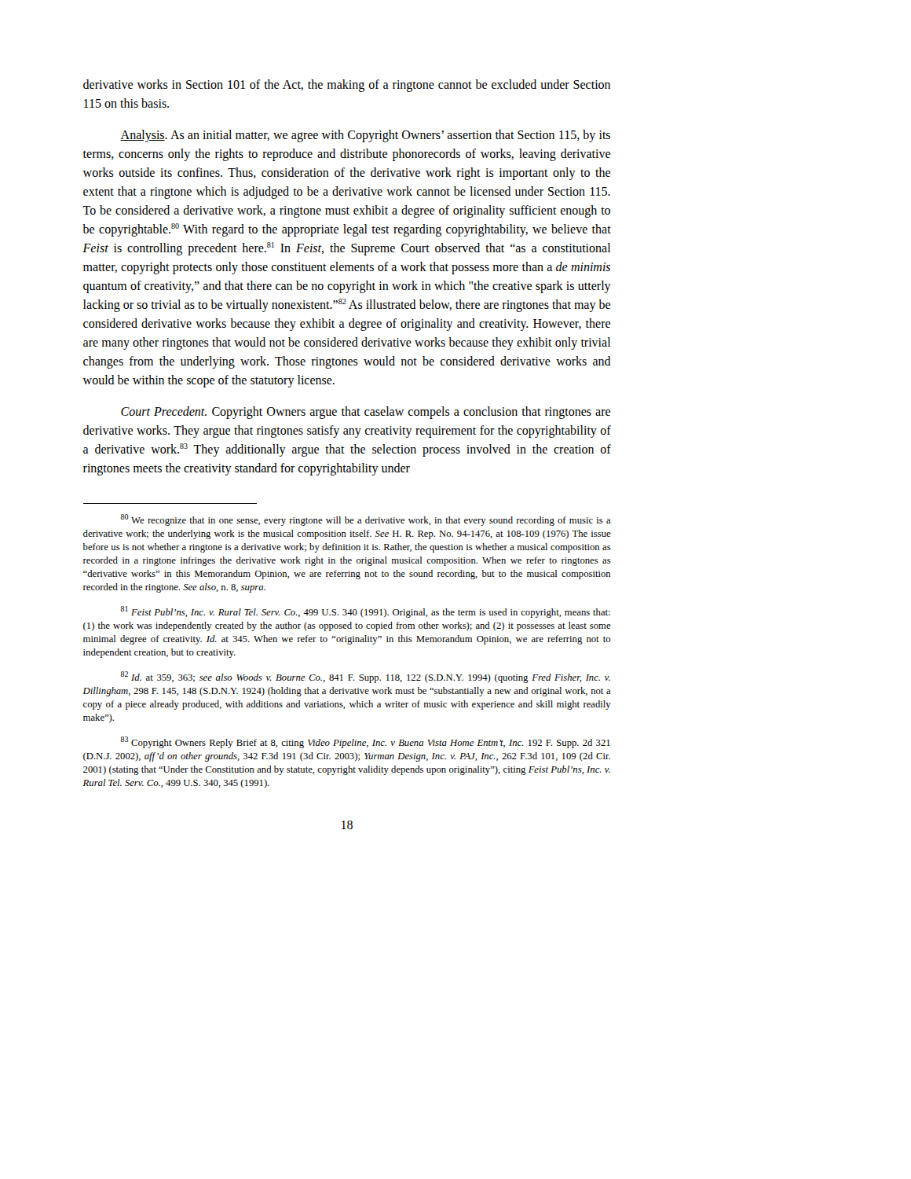derivative works in Section 101 of the Act, the making of a ringtone cannot be excluded under Section 115 on this basis.
Analysis. As an initial matter, we agree with Copyright Owners’ assertion that Section 115, by its terms, concerns only the rights to reproduce and distribute phonorecords of works, leaving derivative works outside its confines. Thus, consideration of the derivative work right is important only to the extent that a ringtone which is adjudged to be a derivative work cannot be licensed under Section 115. To be considered a derivative work, a ringtone must exhibit a degree of originality sufficient enough to be copyrightable.80 With regard to the appropriate legal test regarding copyrightability, we believe that Feist is controlling precedent here.81 In Feist, the Supreme Court observed that “as a constitutional matter, copyright protects only those constituent elements of a work that possess more than a de minimis quantum of creativity,” and that there can be no copyright in work in which "the creative spark is utterly lacking or so trivial as to be virtually nonexistent.”82 As illustrated below, there are ringtones that may be considered derivative works because they exhibit a degree of originality and creativity. However, there are many other ringtones that would not be considered derivative works because they exhibit only trivial changes from the underlying work. Those ringtones would not be considered derivative works and would be within the scope of the statutory license.
Court Precedent. Copyright Owners argue that caselaw compels a conclusion that ringtones are derivative works. They argue that ringtones satisfy any creativity requirement for the copyrightability of a derivative work.83 They additionally argue that the selection process involved in the creation of ringtones meets the creativity standard for copyrightability under
80 We recognize that in one sense, every ringtone will be a derivative work, in that every sound recording of music is a derivative work; the underlying work is the musical composition itself. See H. R. Rep. No. 94-1476, at 108-109 (1976) The issue before us is not whether a ringtone is a derivative work; by definition it is. Rather, the question is whether a musical composition as recorded in a ringtone infringes the derivative work right in the original musical composition. When we refer to ringtones as “derivative works” in this Memorandum Opinion, we are referring not to the sound recording, but to the musical composition recorded in the ringtone. See also, n. 8, supra.
81 Feist Publ’ns, Inc. v. Rural Tel. Serv. Co., 499 U.S. 340 (1991). Original, as the term is used in copyright, means that: (1) the work was independently created by the author (as opposed to copied from other works); and (2) it possesses at least some minimal degree of creativity. Id. at 345. When we refer to “originality” in this Memorandum Opinion, we are referring not to independent creation, but to creativity.
82 Id. at 359, 363; see also Woods v. Bourne Co., 841 F. Supp. 118, 122 (S.D.N.Y. 1994) (quoting Fred Fisher, Inc. v. Dillingham, 298 F. 145, 148 (S.D.N.Y. 1924) (holding that a derivative work must be “substantially a new and original work, not a copy of a piece already produced, with additions and variations, which a writer of music with experience and skill might readily make”).
83 Copyright Owners Reply Brief at 8, citing Video Pipeline, Inc. v Buena Vista Home Entm’t, Inc. 192 F. Supp. 2d 321 (D.N.J. 2002), aff’d on other grounds, 342 F.3d 191 (3d Cir. 2003); Yurman Design, Inc. v. PAJ, Inc., 262 F.3d 101, 109 (2d Cir. 2001) (stating that “Under the Constitution and by statute, copyright validity depends upon originality”), citing Feist Publ’ns, Inc. v. Rural Tel. Serv. Co., 499 U.S. 340, 345 (1991).
18